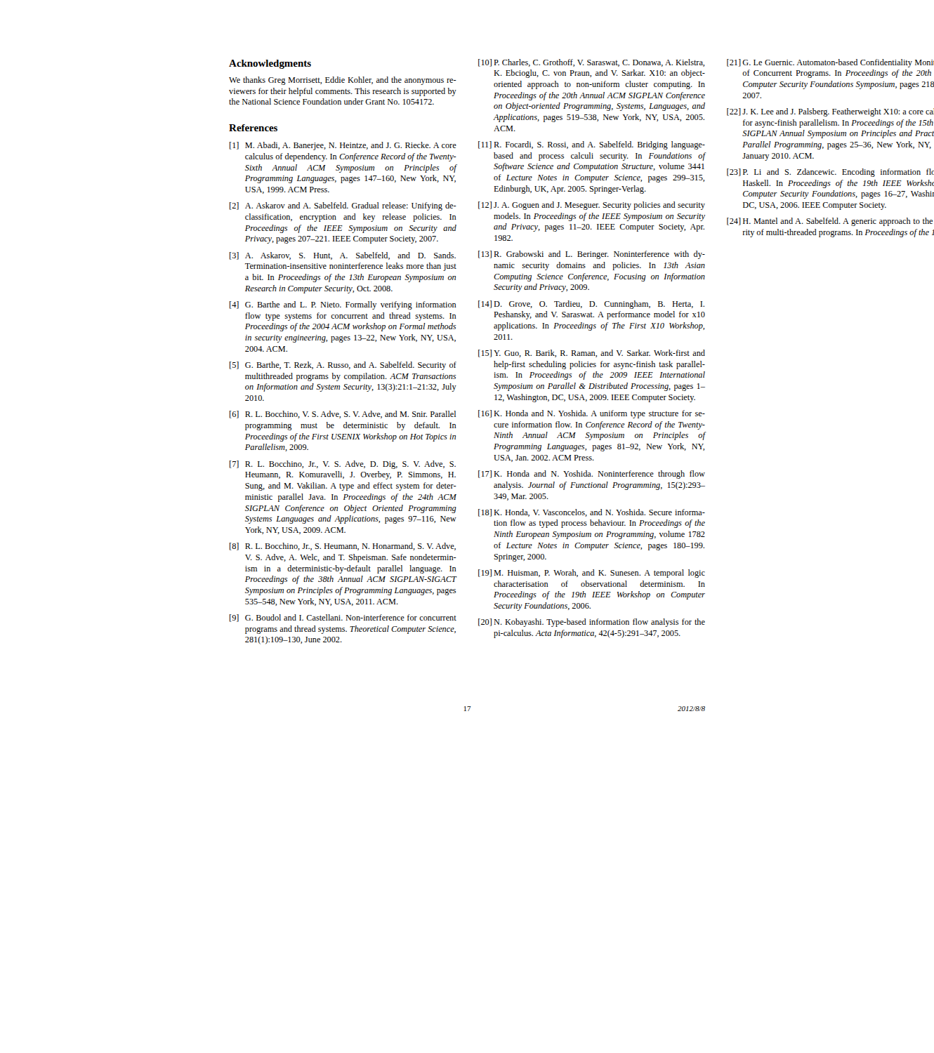Acknowledgments
We thanks Greg Morrisett, Eddie Kohler, and the anonymous reviewers for their helpful comments. This research is supported by the National Science Foundation under Grant No. 1054172.
References
M. Abadi, A. Banerjee, N. Heintze, and J. G. Riecke. A core calculus of dependency. In Conference Record of the Twenty-Sixth Annual ACM Symposium on Principles of Programming Languages, pages 147–160, New York, NY, USA, 1999. ACM Press.
A. Askarov and A. Sabelfeld. Gradual release: Unifying declassification, encryption and key release policies. In Proceedings of the IEEE Symposium on Security and Privacy, pages 207–221. IEEE Computer Society, 2007.
A. Askarov, S. Hunt, A. Sabelfeld, and D. Sands. Termination-insensitive noninterference leaks more than just a bit. In Proceedings of the 13th European Symposium on Research in Computer Security, Oct. 2008.
G. Barthe and L. P. Nieto. Formally verifying information flow type systems for concurrent and thread systems. In Proceedings of the 2004 ACM workshop on Formal methods in security engineering, pages 13–22, New York, NY, USA, 2004. ACM.
G. Barthe, T. Rezk, A. Russo, and A. Sabelfeld. Security of multithreaded programs by compilation. ACM Transactions on Information and System Security, 13(3):21:1–21:32, July 2010.
R. L. Bocchino, V. S. Adve, S. V. Adve, and M. Snir. Parallel programming must be deterministic by default. In Proceedings of the First USENIX Workshop on Hot Topics in Parallelism, 2009.
R. L. Bocchino, Jr., V. S. Adve, D. Dig, S. V. Adve, S. Heumann, R. Komuravelli, J. Overbey, P. Simmons, H. Sung, and M. Vakilian. A type and effect system for deterministic parallel Java. In Proceedings of the 24th ACM SIGPLAN Conference on Object Oriented Programming Systems Languages and Applications, pages 97–116, New York, NY, USA, 2009. ACM.
R. L. Bocchino, Jr., S. Heumann, N. Honarmand, S. V. Adve, V. S. Adve, A. Welc, and T. Shpeisman. Safe nondeterminism in a deterministic-by-default parallel language. In Proceedings of the 38th Annual ACM SIGPLAN-SIGACT Symposium on Principles of Programming Languages, pages 535–548, New York, NY, USA, 2011. ACM.
G. Boudol and I. Castellani. Non-interference for concurrent programs and thread systems. Theoretical Computer Science, 281(1):109–130, June 2002.
P. Charles, C. Grothoff, V. Saraswat, C. Donawa, A. Kielstra, K. Ebcioglu, C. von Praun, and V. Sarkar. X10: an object-oriented approach to non-uniform cluster computing. In Proceedings of the 20th Annual ACM SIGPLAN Conference on Object-oriented Programming, Systems, Languages, and Applications, pages 519–538, New York, NY, USA, 2005. ACM.
R. Focardi, S. Rossi, and A. Sabelfeld. Bridging language-based and process calculi security. In Foundations of Software Science and Computation Structure, volume 3441 of Lecture Notes in Computer Science, pages 299–315, Edinburgh, UK, Apr. 2005. Springer-Verlag.
J. A. Goguen and J. Meseguer. Security policies and security models. In Proceedings of the IEEE Symposium on Security and Privacy, pages 11–20. IEEE Computer Society, Apr. 1982.
R. Grabowski and L. Beringer. Noninterference with dynamic security domains and policies. In 13th Asian Computing Science Conference, Focusing on Information Security and Privacy, 2009.
D. Grove, O. Tardieu, D. Cunningham, B. Herta, I. Peshansky, and V. Saraswat. A performance model for x10 applications. In Proceedings of The First X10 Workshop, 2011.
Y. Guo, R. Barik, R. Raman, and V. Sarkar. Work-first and help-first scheduling policies for async-finish task parallelism. In Proceedings of the 2009 IEEE International Symposium on Parallel & Distributed Processing, pages 1–12, Washington, DC, USA, 2009. IEEE Computer Society.
K. Honda and N. Yoshida. A uniform type structure for secure information flow. In Conference Record of the Twenty-Ninth Annual ACM Symposium on Principles of Programming Languages, pages 81–92, New York, NY, USA, Jan. 2002. ACM Press.
K. Honda and N. Yoshida. Noninterference through flow analysis. Journal of Functional Programming, 15(2):293–349, Mar. 2005.
K. Honda, V. Vasconcelos, and N. Yoshida. Secure information flow as typed process behaviour. In Proceedings of the Ninth European Symposium on Programming, volume 1782 of Lecture Notes in Computer Science, pages 180–199. Springer, 2000.
M. Huisman, P. Worah, and K. Sunesen. A temporal logic characterisation of observational determinism. In Proceedings of the 19th IEEE Workshop on Computer Security Foundations, 2006.
N. Kobayashi. Type-based information flow analysis for the pi-calculus. Acta Informatica, 42(4-5):291–347, 2005.
G. Le Guernic. Automaton-based Confidentiality Monitoring of Concurrent Programs. In Proceedings of the 20th IEEE Computer Security Foundations Symposium, pages 218–232, 2007.
J. K. Lee and J. Palsberg. Featherweight X10: a core calculus for async-finish parallelism. In Proceedings of the 15th ACM SIGPLAN Annual Symposium on Principles and Practice of Parallel Programming, pages 25–36, New York, NY, USA, January 2010. ACM.
P. Li and S. Zdancewic. Encoding information flow in Haskell. In Proceedings of the 19th IEEE Workshop on Computer Security Foundations, pages 16–27, Washington, DC, USA, 2006. IEEE Computer Society.
H. Mantel and A. Sabelfeld. A generic approach to the security of multi-threaded programs. In Proceedings of the 14th
17
2012/8/8